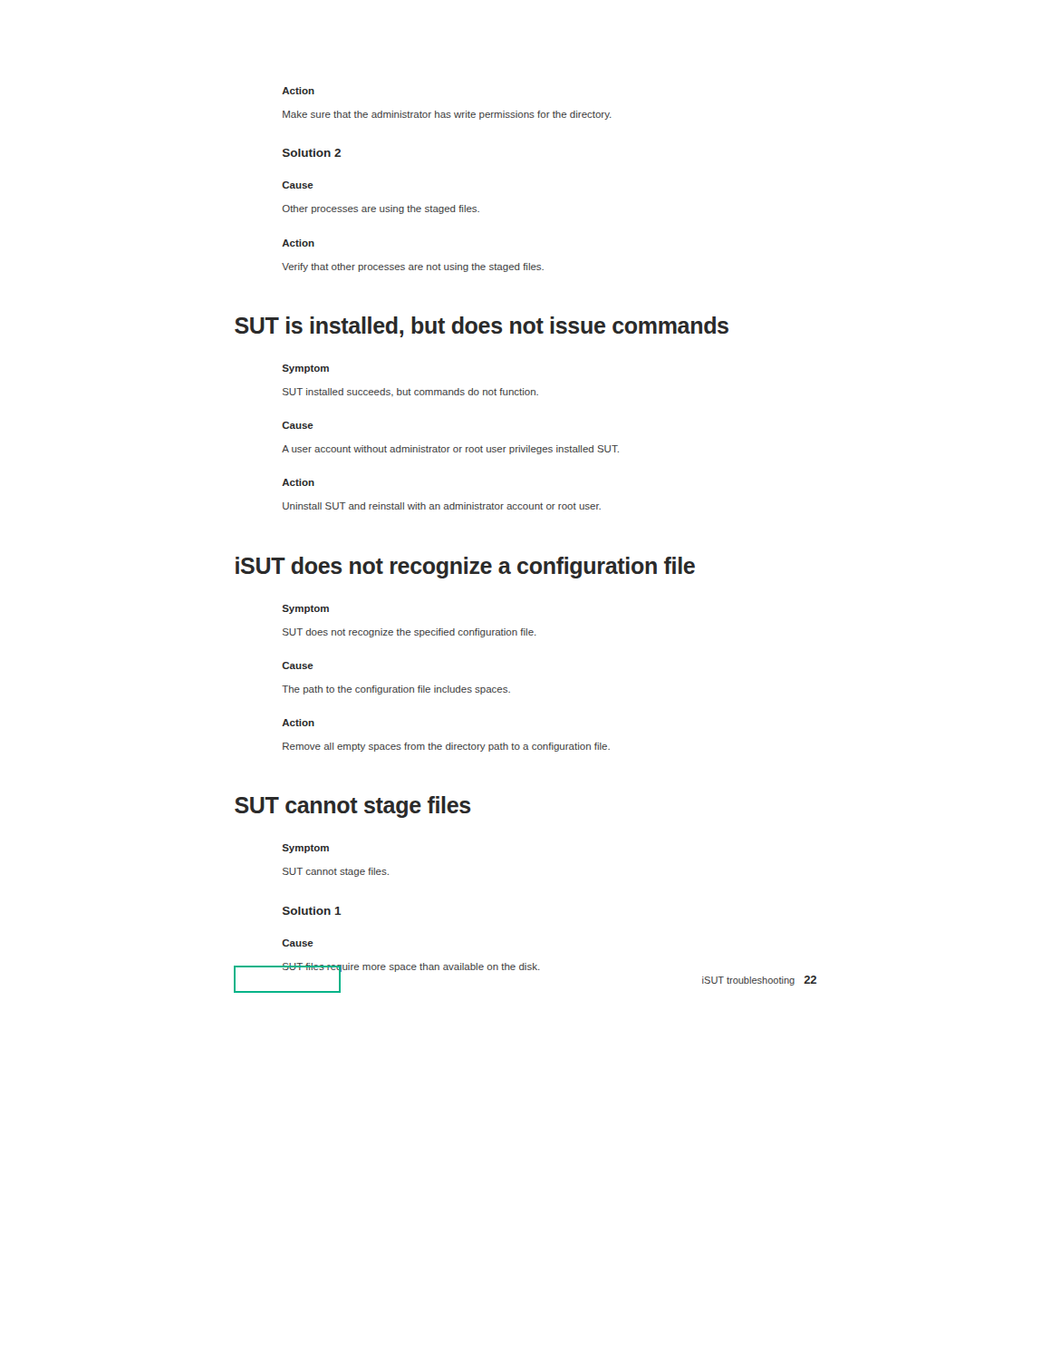Action
Make sure that the administrator has write permissions for the directory.
Solution 2
Cause
Other processes are using the staged files.
Action
Verify that other processes are not using the staged files.
SUT is installed, but does not issue commands
Symptom
SUT installed succeeds, but commands do not function.
Cause
A user account without administrator or root user privileges installed SUT.
Action
Uninstall SUT and reinstall with an administrator account or root user.
iSUT does not recognize a configuration file
Symptom
SUT does not recognize the specified configuration file.
Cause
The path to the configuration file includes spaces.
Action
Remove all empty spaces from the directory path to a configuration file.
SUT cannot stage files
Symptom
SUT cannot stage files.
Solution 1
Cause
SUT files require more space than available on the disk.
iSUT troubleshooting22